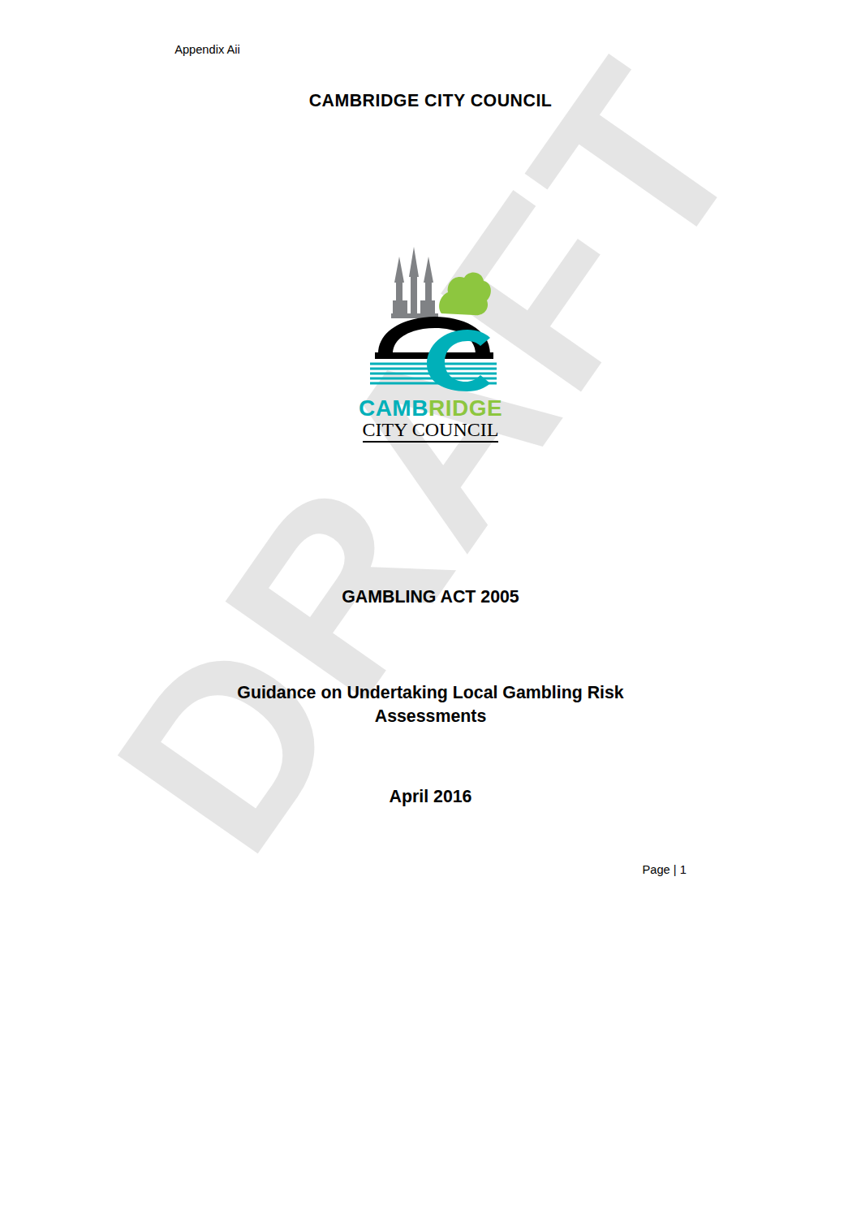DRAFT
Appendix Aii
CAMBRIDGE CITY COUNCIL
CAMB RIDGE
CITY COUNCIL
GAMBLING ACT 2005
Guidance on Undertaking Local Gambling Risk
Assessments
April 2016
Page | 1